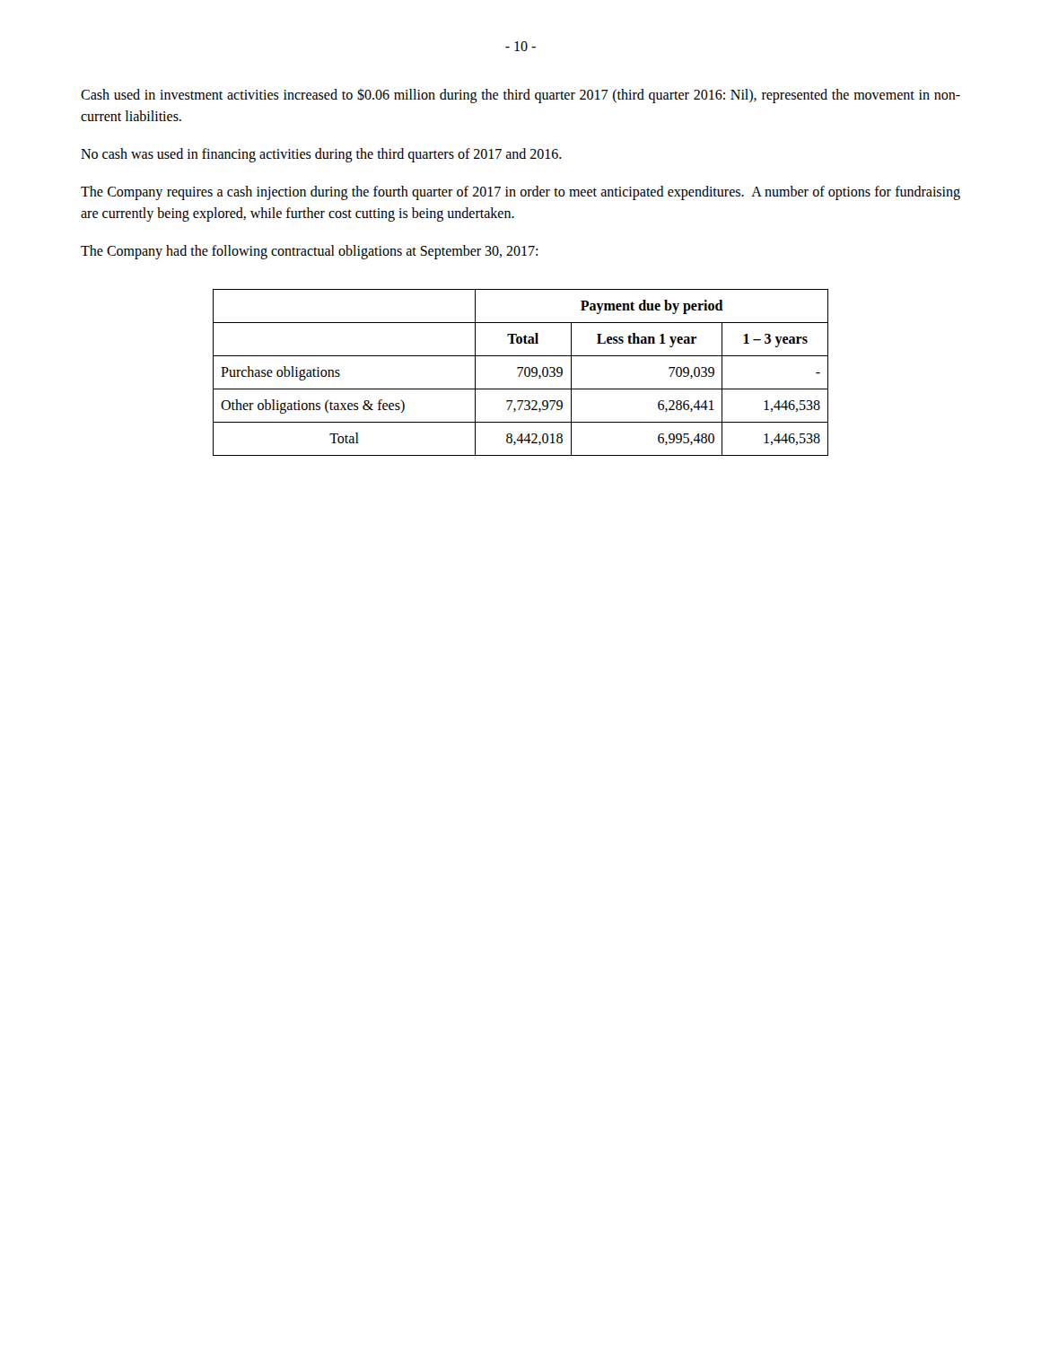- 10 -
Cash used in investment activities increased to $0.06 million during the third quarter 2017 (third quarter 2016: Nil), represented the movement in non-current liabilities.
No cash was used in financing activities during the third quarters of 2017 and 2016.
The Company requires a cash injection during the fourth quarter of 2017 in order to meet anticipated expenditures. A number of options for fundraising are currently being explored, while further cost cutting is being undertaken.
The Company had the following contractual obligations at September 30, 2017:
| | Payment due by period |
| | Total | Less than 1 year | 1 – 3 years |
| Purchase obligations | 709,039 | 709,039 | - |
| Other obligations (taxes & fees) | 7,732,979 | 6,286,441 | 1,446,538 |
| Total | 8,442,018 | 6,995,480 | 1,446,538 |